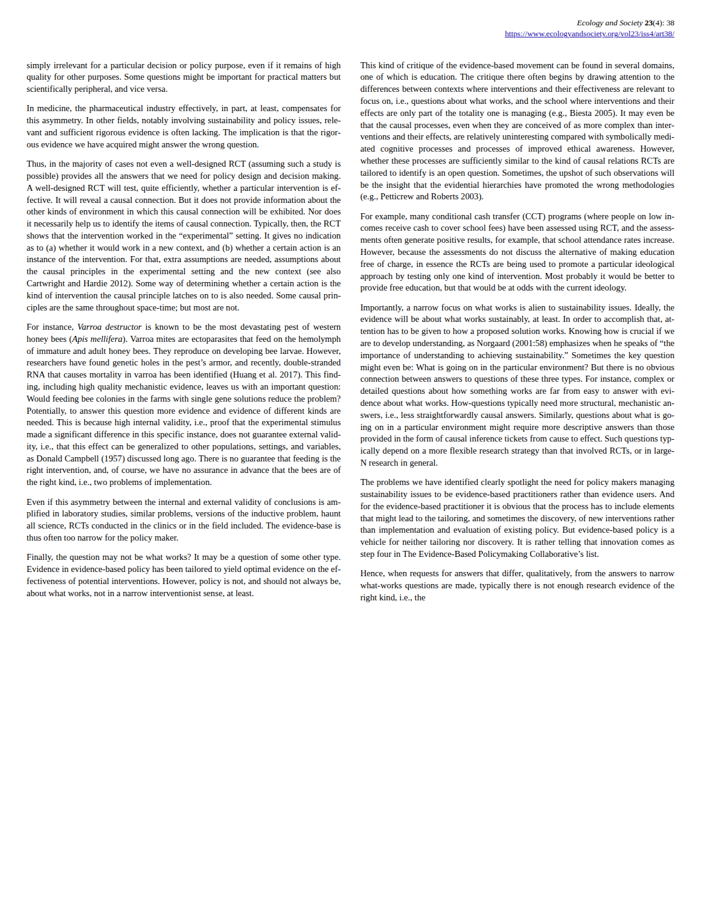Ecology and Society 23(4): 38
https://www.ecologyandsociety.org/vol23/iss4/art38/
simply irrelevant for a particular decision or policy purpose, even if it remains of high quality for other purposes. Some questions might be important for practical matters but scientifically peripheral, and vice versa.
In medicine, the pharmaceutical industry effectively, in part, at least, compensates for this asymmetry. In other fields, notably involving sustainability and policy issues, relevant and sufficient rigorous evidence is often lacking. The implication is that the rigorous evidence we have acquired might answer the wrong question.
Thus, in the majority of cases not even a well-designed RCT (assuming such a study is possible) provides all the answers that we need for policy design and decision making. A well-designed RCT will test, quite efficiently, whether a particular intervention is effective. It will reveal a causal connection. But it does not provide information about the other kinds of environment in which this causal connection will be exhibited. Nor does it necessarily help us to identify the items of causal connection. Typically, then, the RCT shows that the intervention worked in the “experimental” setting. It gives no indication as to (a) whether it would work in a new context, and (b) whether a certain action is an instance of the intervention. For that, extra assumptions are needed, assumptions about the causal principles in the experimental setting and the new context (see also Cartwright and Hardie 2012). Some way of determining whether a certain action is the kind of intervention the causal principle latches on to is also needed. Some causal principles are the same throughout space-time; but most are not.
For instance, Varroa destructor is known to be the most devastating pest of western honey bees (Apis mellifera). Varroa mites are ectoparasites that feed on the hemolymph of immature and adult honey bees. They reproduce on developing bee larvae. However, researchers have found genetic holes in the pest’s armor, and recently, double-stranded RNA that causes mortality in varroa has been identified (Huang et al. 2017). This finding, including high quality mechanistic evidence, leaves us with an important question: Would feeding bee colonies in the farms with single gene solutions reduce the problem? Potentially, to answer this question more evidence and evidence of different kinds are needed. This is because high internal validity, i.e., proof that the experimental stimulus made a significant difference in this specific instance, does not guarantee external validity, i.e., that this effect can be generalized to other populations, settings, and variables, as Donald Campbell (1957) discussed long ago. There is no guarantee that feeding is the right intervention, and, of course, we have no assurance in advance that the bees are of the right kind, i.e., two problems of implementation.
Even if this asymmetry between the internal and external validity of conclusions is amplified in laboratory studies, similar problems, versions of the inductive problem, haunt all science, RCTs conducted in the clinics or in the field included. The evidence-base is thus often too narrow for the policy maker.
Finally, the question may not be what works? It may be a question of some other type. Evidence in evidence-based policy has been tailored to yield optimal evidence on the effectiveness of potential interventions. However, policy is not, and should not always be, about what works, not in a narrow interventionist sense, at least.
This kind of critique of the evidence-based movement can be found in several domains, one of which is education. The critique there often begins by drawing attention to the differences between contexts where interventions and their effectiveness are relevant to focus on, i.e., questions about what works, and the school where interventions and their effects are only part of the totality one is managing (e.g., Biesta 2005). It may even be that the causal processes, even when they are conceived of as more complex than interventions and their effects, are relatively uninteresting compared with symbolically mediated cognitive processes and processes of improved ethical awareness. However, whether these processes are sufficiently similar to the kind of causal relations RCTs are tailored to identify is an open question. Sometimes, the upshot of such observations will be the insight that the evidential hierarchies have promoted the wrong methodologies (e.g., Petticrew and Roberts 2003).
For example, many conditional cash transfer (CCT) programs (where people on low incomes receive cash to cover school fees) have been assessed using RCT, and the assessments often generate positive results, for example, that school attendance rates increase. However, because the assessments do not discuss the alternative of making education free of charge, in essence the RCTs are being used to promote a particular ideological approach by testing only one kind of intervention. Most probably it would be better to provide free education, but that would be at odds with the current ideology.
Importantly, a narrow focus on what works is alien to sustainability issues. Ideally, the evidence will be about what works sustainably, at least. In order to accomplish that, attention has to be given to how a proposed solution works. Knowing how is crucial if we are to develop understanding, as Norgaard (2001:58) emphasizes when he speaks of “the importance of understanding to achieving sustainability.” Sometimes the key question might even be: What is going on in the particular environment? But there is no obvious connection between answers to questions of these three types. For instance, complex or detailed questions about how something works are far from easy to answer with evidence about what works. How-questions typically need more structural, mechanistic answers, i.e., less straightforwardly causal answers. Similarly, questions about what is going on in a particular environment might require more descriptive answers than those provided in the form of causal inference tickets from cause to effect. Such questions typically depend on a more flexible research strategy than that involved RCTs, or in large-N research in general.
The problems we have identified clearly spotlight the need for policy makers managing sustainability issues to be evidence-based practitioners rather than evidence users. And for the evidence-based practitioner it is obvious that the process has to include elements that might lead to the tailoring, and sometimes the discovery, of new interventions rather than implementation and evaluation of existing policy. But evidence-based policy is a vehicle for neither tailoring nor discovery. It is rather telling that innovation comes as step four in The Evidence-Based Policymaking Collaborative’s list.
Hence, when requests for answers that differ, qualitatively, from the answers to narrow what-works questions are made, typically there is not enough research evidence of the right kind, i.e., the